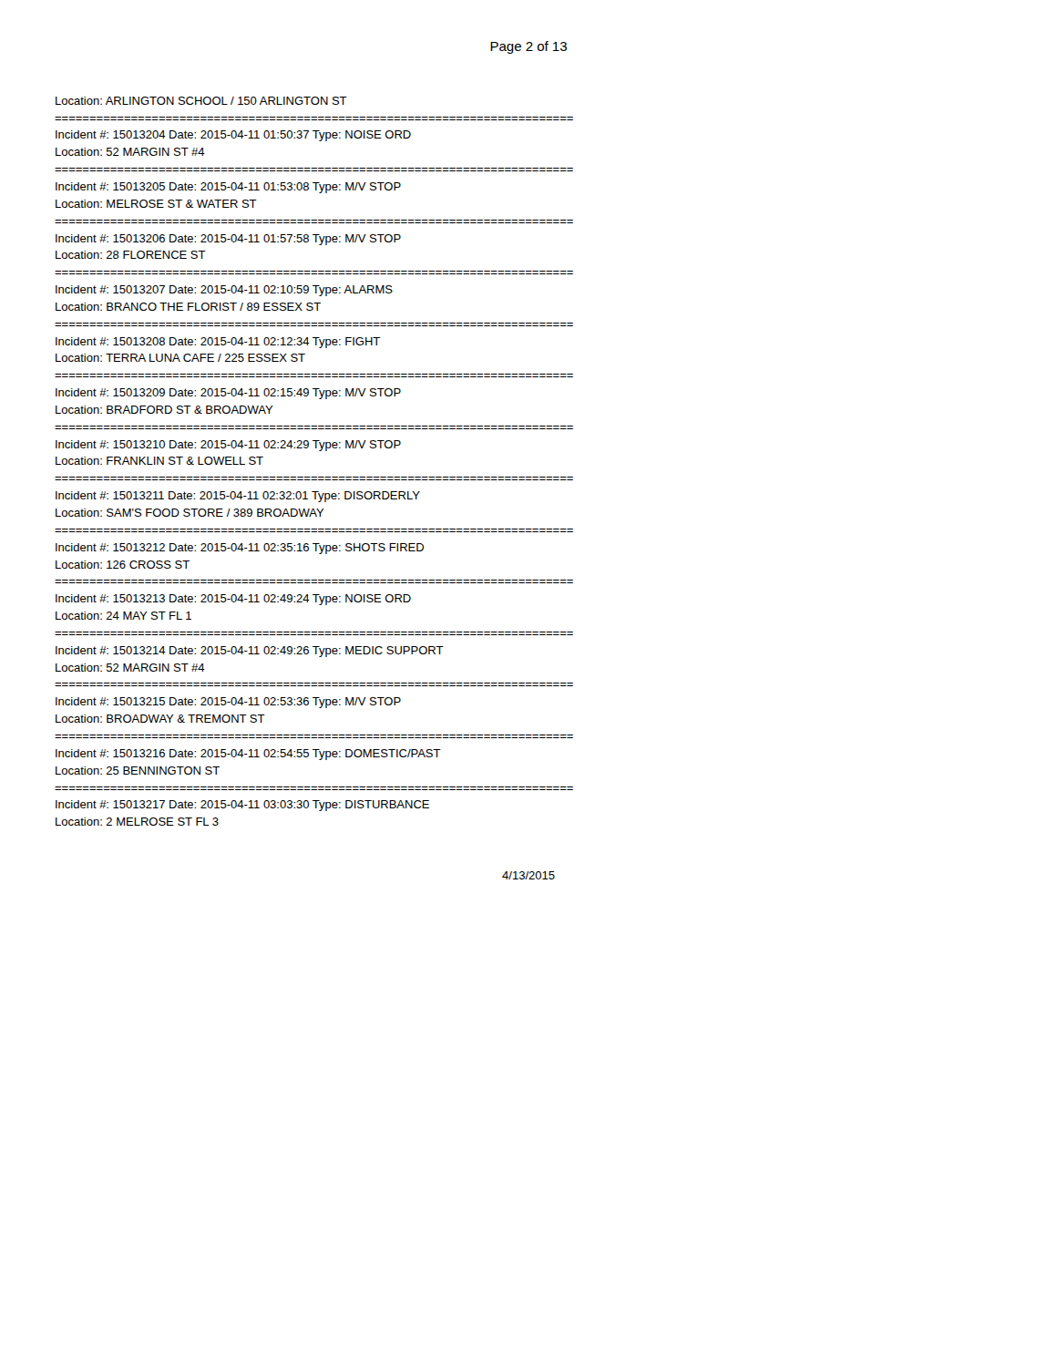Page 2 of 13
Location: ARLINGTON SCHOOL / 150 ARLINGTON ST =========================================================================== Incident #: 15013204 Date: 2015-04-11 01:50:37 Type: NOISE ORD Location: 52 MARGIN ST #4 =========================================================================== Incident #: 15013205 Date: 2015-04-11 01:53:08 Type: M/V STOP Location: MELROSE ST & WATER ST =========================================================================== Incident #: 15013206 Date: 2015-04-11 01:57:58 Type: M/V STOP Location: 28 FLORENCE ST =========================================================================== Incident #: 15013207 Date: 2015-04-11 02:10:59 Type: ALARMS Location: BRANCO THE FLORIST / 89 ESSEX ST =========================================================================== Incident #: 15013208 Date: 2015-04-11 02:12:34 Type: FIGHT Location: TERRA LUNA CAFE / 225 ESSEX ST =========================================================================== Incident #: 15013209 Date: 2015-04-11 02:15:49 Type: M/V STOP Location: BRADFORD ST & BROADWAY =========================================================================== Incident #: 15013210 Date: 2015-04-11 02:24:29 Type: M/V STOP Location: FRANKLIN ST & LOWELL ST =========================================================================== Incident #: 15013211 Date: 2015-04-11 02:32:01 Type: DISORDERLY Location: SAM'S FOOD STORE / 389 BROADWAY =========================================================================== Incident #: 15013212 Date: 2015-04-11 02:35:16 Type: SHOTS FIRED Location: 126 CROSS ST =========================================================================== Incident #: 15013213 Date: 2015-04-11 02:49:24 Type: NOISE ORD Location: 24 MAY ST FL 1 =========================================================================== Incident #: 15013214 Date: 2015-04-11 02:49:26 Type: MEDIC SUPPORT Location: 52 MARGIN ST #4 =========================================================================== Incident #: 15013215 Date: 2015-04-11 02:53:36 Type: M/V STOP Location: BROADWAY & TREMONT ST =========================================================================== Incident #: 15013216 Date: 2015-04-11 02:54:55 Type: DOMESTIC/PAST Location: 25 BENNINGTON ST =========================================================================== Incident #: 15013217 Date: 2015-04-11 03:03:30 Type: DISTURBANCE Location: 2 MELROSE ST FL 3
4/13/2015